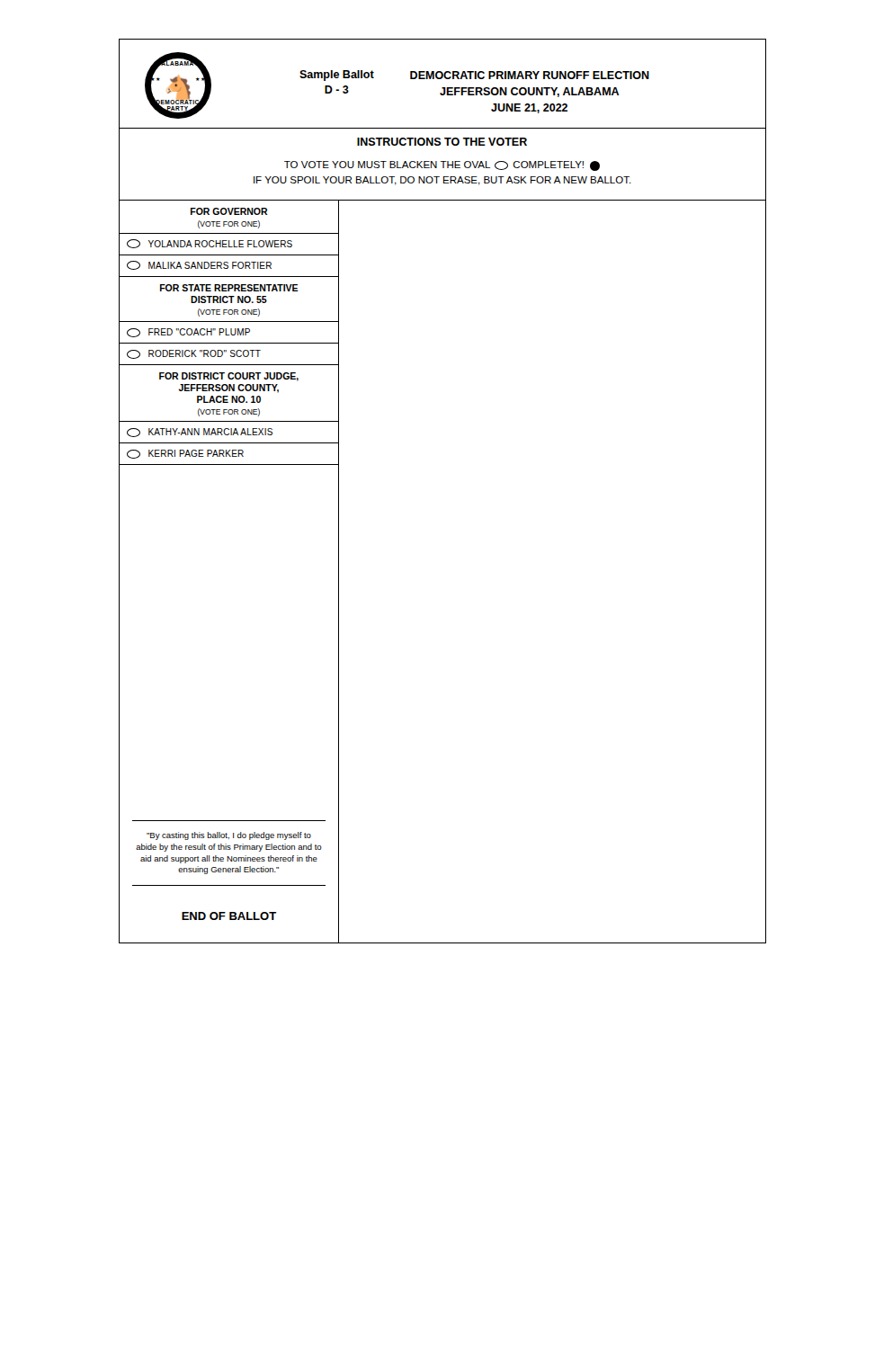ALABAMA
★ ★
★ ★
🐴
DEMOCRATIC PARTY
Sample Ballot
D - 3
DEMOCRATIC PRIMARY RUNOFF ELECTION
JEFFERSON COUNTY, ALABAMA
JUNE 21, 2022
INSTRUCTIONS TO THE VOTER
TO VOTE YOU MUST BLACKEN THE OVAL COMPLETELY!
IF YOU SPOIL YOUR BALLOT, DO NOT ERASE, BUT ASK FOR A NEW BALLOT.
FOR GOVERNOR
(VOTE FOR ONE)
Yolanda Rochelle Flowers
Malika Sanders Fortier
FOR STATE REPRESENTATIVE
DISTRICT NO. 55
(VOTE FOR ONE)
Fred "Coach" Plump
Roderick "Rod" Scott
FOR DISTRICT COURT JUDGE,
JEFFERSON COUNTY,
PLACE NO. 10
(VOTE FOR ONE)
Kathy-Ann Marcia Alexis
Kerri Page Parker
"By casting this ballot, I do pledge myself to abide by the result of this Primary Election and to aid and support all the Nominees thereof in the ensuing General Election."
END OF BALLOT